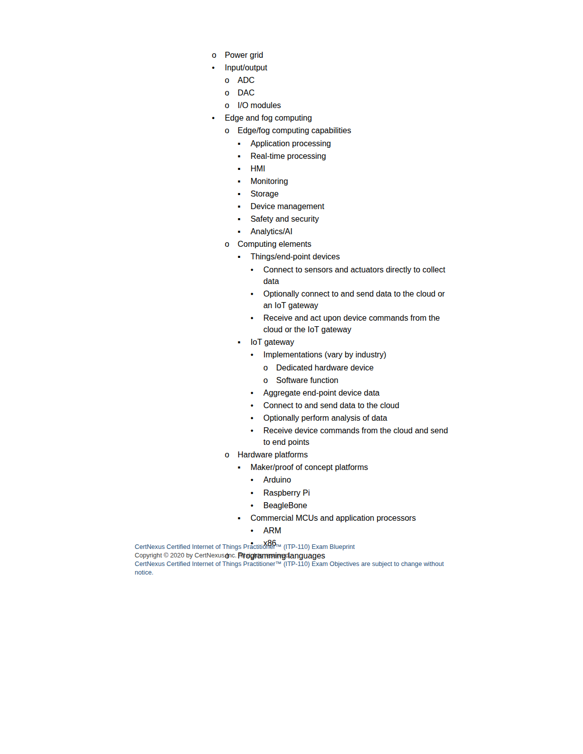o Power grid
•Input/output
o ADC
o DAC
o I/O modules
•Edge and fog computing
o Edge/fog computing capabilities
▪Application processing
▪Real-time processing
▪HMI
▪Monitoring
▪Storage
▪Device management
▪Safety and security
▪Analytics/AI
o Computing elements
▪Things/end-point devices
•Connect to sensors and actuators directly to collect data
•Optionally connect to and send data to the cloud or an IoT gateway
•Receive and act upon device commands from the cloud or the IoT gateway
▪IoT gateway
•Implementations (vary by industry)
o Dedicated hardware device
o Software function
•Aggregate end-point device data
•Connect to and send data to the cloud
•Optionally perform analysis of data
•Receive device commands from the cloud and send to end points
o Hardware platforms
▪Maker/proof of concept platforms
•Arduino
•Raspberry Pi
•BeagleBone
▪Commercial MCUs and application processors
•ARM
•x86
o Programming languages
CertNexus Certified Internet of Things Practitioner™ (ITP-110) Exam Blueprint
Copyright © 2020 by CertNexus Inc. All rights reserved.
CertNexus Certified Internet of Things Practitioner™ (ITP-110) Exam Objectives are subject to change without notice.